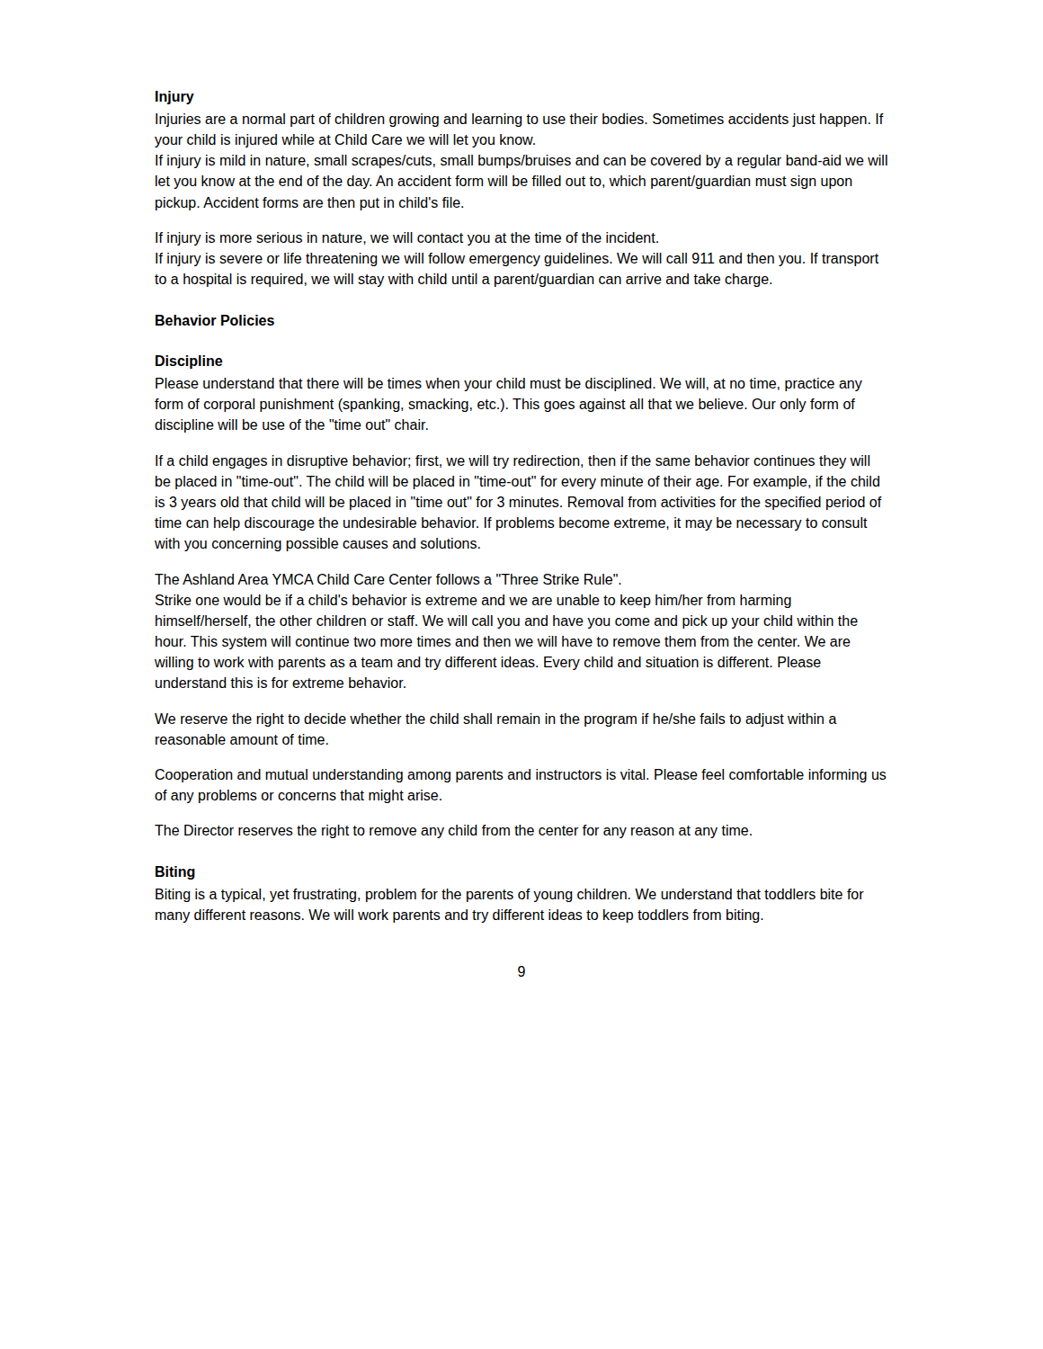Injury
Injuries are a normal part of children growing and learning to use their bodies. Sometimes accidents just happen. If your child is injured while at Child Care we will let you know.
If injury is mild in nature, small scrapes/cuts, small bumps/bruises and can be covered by a regular band-aid we will let you know at the end of the day. An accident form will be filled out to, which parent/guardian must sign upon pickup. Accident forms are then put in child's file.
If injury is more serious in nature, we will contact you at the time of the incident.
If injury is severe or life threatening we will follow emergency guidelines. We will call 911 and then you. If transport to a hospital is required, we will stay with child until a parent/guardian can arrive and take charge.
Behavior Policies
Discipline
Please understand that there will be times when your child must be disciplined. We will, at no time, practice any form of corporal punishment (spanking, smacking, etc.). This goes against all that we believe. Our only form of discipline will be use of the "time out" chair.
If a child engages in disruptive behavior; first, we will try redirection, then if the same behavior continues they will be placed in "time-out". The child will be placed in "time-out" for every minute of their age. For example, if the child is 3 years old that child will be placed in "time out" for 3 minutes. Removal from activities for the specified period of time can help discourage the undesirable behavior. If problems become extreme, it may be necessary to consult with you concerning possible causes and solutions.
The Ashland Area YMCA Child Care Center follows a "Three Strike Rule".
Strike one would be if a child's behavior is extreme and we are unable to keep him/her from harming himself/herself, the other children or staff. We will call you and have you come and pick up your child within the hour. This system will continue two more times and then we will have to remove them from the center. We are willing to work with parents as a team and try different ideas. Every child and situation is different. Please understand this is for extreme behavior.
We reserve the right to decide whether the child shall remain in the program if he/she fails to adjust within a reasonable amount of time.
Cooperation and mutual understanding among parents and instructors is vital. Please feel comfortable informing us of any problems or concerns that might arise.
The Director reserves the right to remove any child from the center for any reason at any time.
Biting
Biting is a typical, yet frustrating, problem for the parents of young children. We understand that toddlers bite for many different reasons. We will work parents and try different ideas to keep toddlers from biting.
9